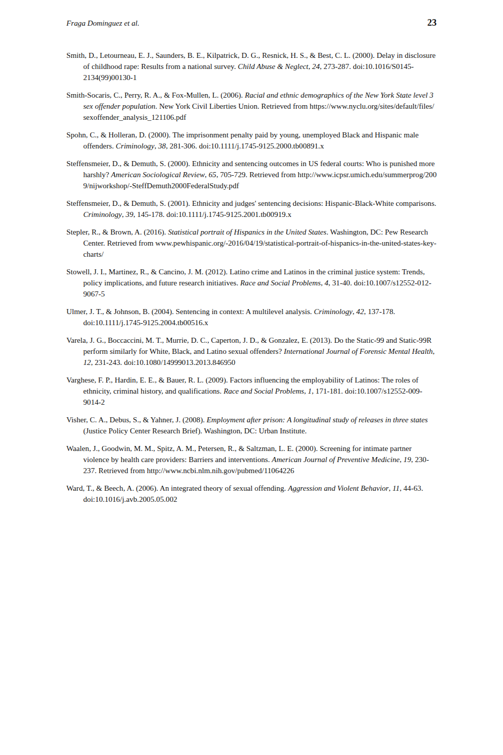Fraga Dominguez et al. 23
Smith, D., Letourneau, E. J., Saunders, B. E., Kilpatrick, D. G., Resnick, H. S., & Best, C. L. (2000). Delay in disclosure of childhood rape: Results from a national survey. Child Abuse & Neglect, 24, 273-287. doi:10.1016/S0145-2134(99)00130-1
Smith-Socaris, C., Perry, R. A., & Fox-Mullen, L. (2006). Racial and ethnic demographics of the New York State level 3 sex offender population. New York Civil Liberties Union. Retrieved from https://www.nyclu.org/sites/default/files/sexoffender_analysis_121106.pdf
Spohn, C., & Holleran, D. (2000). The imprisonment penalty paid by young, unemployed Black and Hispanic male offenders. Criminology, 38, 281-306. doi:10.1111/j.1745-9125.2000.tb00891.x
Steffensmeier, D., & Demuth, S. (2000). Ethnicity and sentencing outcomes in US federal courts: Who is punished more harshly? American Sociological Review, 65, 705-729. Retrieved from http://www.icpsr.umich.edu/summerprog/2009/nijworkshop/-SteffDemuth2000FederalStudy.pdf
Steffensmeier, D., & Demuth, S. (2001). Ethnicity and judges' sentencing decisions: Hispanic-Black-White comparisons. Criminology, 39, 145-178. doi:10.1111/j.1745-9125.2001.tb00919.x
Stepler, R., & Brown, A. (2016). Statistical portrait of Hispanics in the United States. Washington, DC: Pew Research Center. Retrieved from www.pewhispanic.org/-2016/04/19/statistical-portrait-of-hispanics-in-the-united-states-key-charts/
Stowell, J. I., Martinez, R., & Cancino, J. M. (2012). Latino crime and Latinos in the criminal justice system: Trends, policy implications, and future research initiatives. Race and Social Problems, 4, 31-40. doi:10.1007/s12552-012-9067-5
Ulmer, J. T., & Johnson, B. (2004). Sentencing in context: A multilevel analysis. Criminology, 42, 137-178. doi:10.1111/j.1745-9125.2004.tb00516.x
Varela, J. G., Boccaccini, M. T., Murrie, D. C., Caperton, J. D., & Gonzalez, E. (2013). Do the Static-99 and Static-99R perform similarly for White, Black, and Latino sexual offenders? International Journal of Forensic Mental Health, 12, 231-243. doi:10.1080/14999013.2013.846950
Varghese, F. P., Hardin, E. E., & Bauer, R. L. (2009). Factors influencing the employability of Latinos: The roles of ethnicity, criminal history, and qualifications. Race and Social Problems, 1, 171-181. doi:10.1007/s12552-009-9014-2
Visher, C. A., Debus, S., & Yahner, J. (2008). Employment after prison: A longitudinal study of releases in three states (Justice Policy Center Research Brief). Washington, DC: Urban Institute.
Waalen, J., Goodwin, M. M., Spitz, A. M., Petersen, R., & Saltzman, L. E. (2000). Screening for intimate partner violence by health care providers: Barriers and interventions. American Journal of Preventive Medicine, 19, 230-237. Retrieved from http://www.ncbi.nlm.nih.gov/pubmed/11064226
Ward, T., & Beech, A. (2006). An integrated theory of sexual offending. Aggression and Violent Behavior, 11, 44-63. doi:10.1016/j.avb.2005.05.002